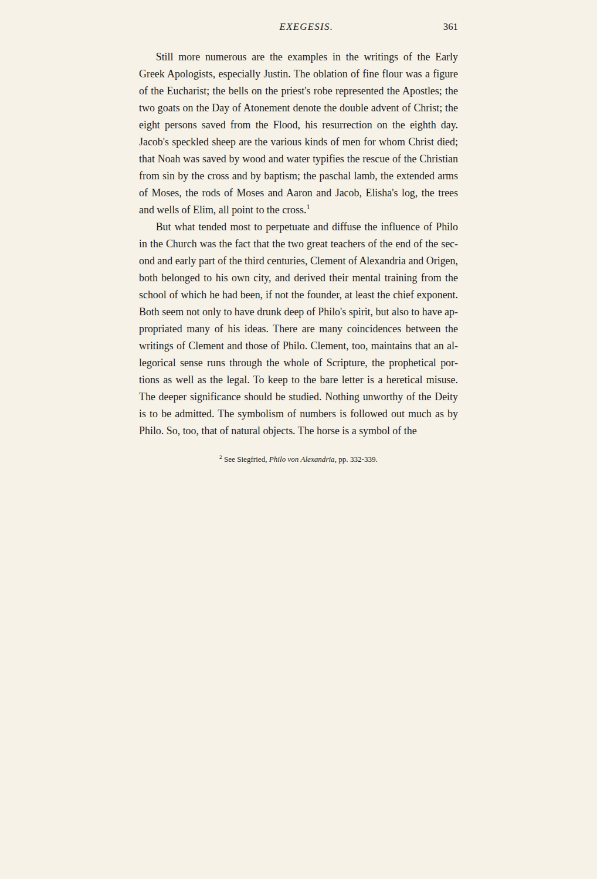EXEGESIS.361
Still more numerous are the examples in the writings of the Early Greek Apologists, especially Justin. The oblation of fine flour was a figure of the Eucharist; the bells on the priest's robe represented the Apostles; the two goats on the Day of Atonement denote the double advent of Christ; the eight persons saved from the Flood, his resurrection on the eighth day. Jacob's speckled sheep are the various kinds of men for whom Christ died; that Noah was saved by wood and water typifies the rescue of the Christian from sin by the cross and by baptism; the paschal lamb, the extended arms of Moses, the rods of Moses and Aaron and Jacob, Elisha's log, the trees and wells of Elim, all point to the cross.1
But what tended most to perpetuate and diffuse the influence of Philo in the Church was the fact that the two great teachers of the end of the second and early part of the third centuries, Clement of Alexandria and Origen, both belonged to his own city, and derived their mental training from the school of which he had been, if not the founder, at least the chief exponent. Both seem not only to have drunk deep of Philo's spirit, but also to have appropriated many of his ideas. There are many coincidences between the writings of Clement and those of Philo. Clement, too, maintains that an allegorical sense runs through the whole of Scripture, the prophetical portions as well as the legal. To keep to the bare letter is a heretical misuse. The deeper significance should be studied. Nothing unworthy of the Deity is to be admitted. The symbolism of numbers is followed out much as by Philo. So, too, that of natural objects. The horse is a symbol of the
2 See Siegfried, Philo von Alexandria, pp. 332-339.